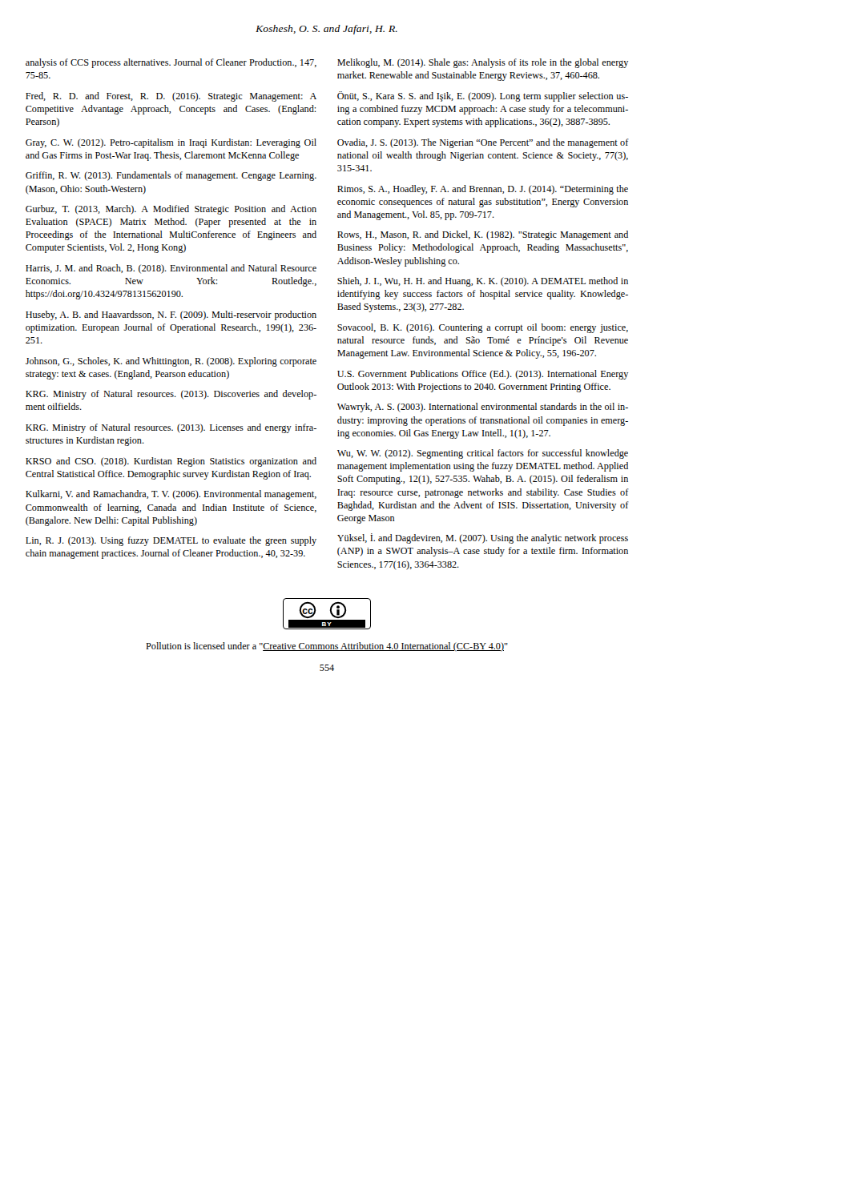Koshesh, O. S. and Jafari, H. R.
analysis of CCS process alternatives. Journal of Cleaner Production., 147, 75-85.
Fred, R. D. and Forest, R. D. (2016). Strategic Management: A Competitive Advantage Approach, Concepts and Cases. (England: Pearson)
Gray, C. W. (2012). Petro-capitalism in Iraqi Kurdistan: Leveraging Oil and Gas Firms in Post-War Iraq. Thesis, Claremont McKenna College
Griffin, R. W. (2013). Fundamentals of management. Cengage Learning. (Mason, Ohio: South-Western)
Gurbuz, T. (2013, March). A Modified Strategic Position and Action Evaluation (SPACE) Matrix Method. (Paper presented at the in Proceedings of the International MultiConference of Engineers and Computer Scientists, Vol. 2, Hong Kong)
Harris, J. M. and Roach, B. (2018). Environmental and Natural Resource Economics. New York: Routledge., https://doi.org/10.4324/9781315620190.
Huseby, A. B. and Haavardsson, N. F. (2009). Multi-reservoir production optimization. European Journal of Operational Research., 199(1), 236-251.
Johnson, G., Scholes, K. and Whittington, R. (2008). Exploring corporate strategy: text & cases. (England, Pearson education)
KRG. Ministry of Natural resources. (2013). Discoveries and development oilfields.
KRG. Ministry of Natural resources. (2013). Licenses and energy infrastructures in Kurdistan region.
KRSO and CSO. (2018). Kurdistan Region Statistics organization and Central Statistical Office. Demographic survey Kurdistan Region of Iraq.
Kulkarni, V. and Ramachandra, T. V. (2006). Environmental management, Commonwealth of learning, Canada and Indian Institute of Science, (Bangalore. New Delhi: Capital Publishing)
Lin, R. J. (2013). Using fuzzy DEMATEL to evaluate the green supply chain management practices. Journal of Cleaner Production., 40, 32-39.
Melikoglu, M. (2014). Shale gas: Analysis of its role in the global energy market. Renewable and Sustainable Energy Reviews., 37, 460-468.
Önüt, S., Kara S. S. and Işik, E. (2009). Long term supplier selection using a combined fuzzy MCDM approach: A case study for a telecommunication company. Expert systems with applications., 36(2), 3887-3895.
Ovadia, J. S. (2013). The Nigerian “One Percent” and the management of national oil wealth through Nigerian content. Science & Society., 77(3), 315-341.
Rimos, S. A., Hoadley, F. A. and Brennan, D. J. (2014). “Determining the economic consequences of natural gas substitution”, Energy Conversion and Management., Vol. 85, pp. 709-717.
Rows, H., Mason, R. and Dickel, K. (1982). "Strategic Management and Business Policy: Methodological Approach, Reading Massachusetts", Addison-Wesley publishing co.
Shieh, J. I., Wu, H. H. and Huang, K. K. (2010). A DEMATEL method in identifying key success factors of hospital service quality. Knowledge-Based Systems., 23(3), 277-282.
Sovacool, B. K. (2016). Countering a corrupt oil boom: energy justice, natural resource funds, and São Tomé e Príncipe's Oil Revenue Management Law. Environmental Science & Policy., 55, 196-207.
U.S. Government Publications Office (Ed.). (2013). International Energy Outlook 2013: With Projections to 2040. Government Printing Office.
Wawryk, A. S. (2003). International environmental standards in the oil industry: improving the operations of transnational oil companies in emerging economies. Oil Gas Energy Law Intell., 1(1), 1-27.
Wu, W. W. (2012). Segmenting critical factors for successful knowledge management implementation using the fuzzy DEMATEL method. Applied Soft Computing., 12(1), 527-535. Wahab, B. A. (2015). Oil federalism in Iraq: resource curse, patronage networks and stability. Case Studies of Baghdad, Kurdistan and the Advent of ISIS. Dissertation, University of George Mason
Yüksel, İ. and Dagdeviren, M. (2007). Using the analytic network process (ANP) in a SWOT analysis–A case study for a textile firm. Information Sciences., 177(16), 3364-3382.
cc BY
Pollution is licensed under a "Creative Commons Attribution 4.0 International (CC-BY 4.0)"
554